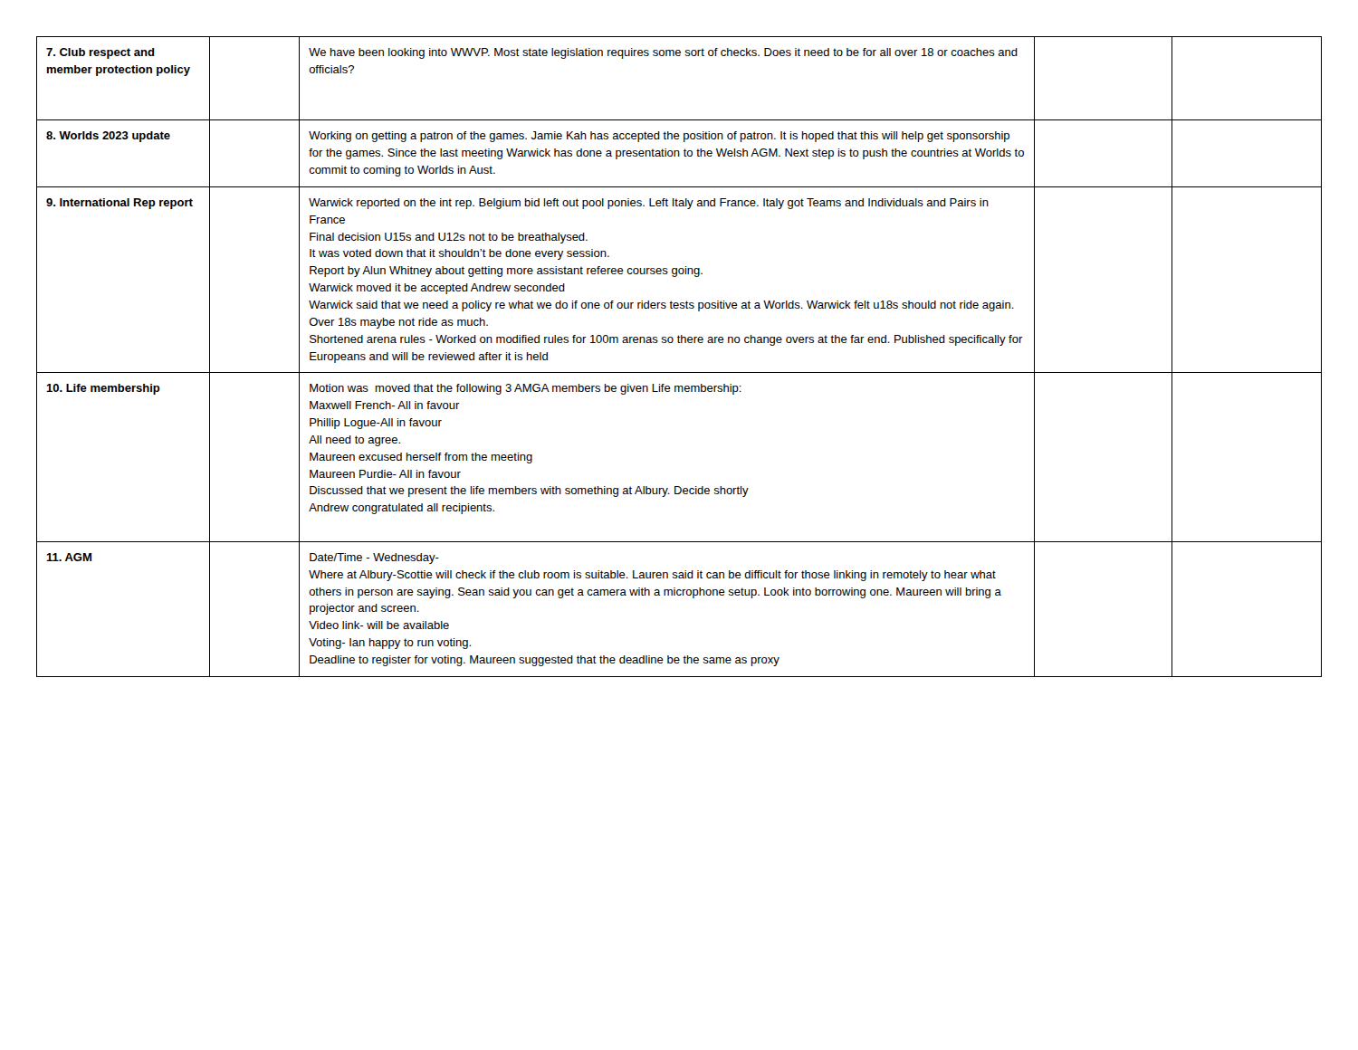| 7. Club respect and member protection policy | | We have been looking into WWVP. Most state legislation requires some sort of checks. Does it need to be for all over 18 or coaches and officials? | | |
| 8. Worlds 2023 update | | Working on getting a patron of the games. Jamie Kah has accepted the position of patron. It is hoped that this will help get sponsorship for the games. Since the last meeting Warwick has done a presentation to the Welsh AGM. Next step is to push the countries at Worlds to commit to coming to Worlds in Aust. | | |
| 9. International Rep report | | Warwick reported on the int rep. Belgium bid left out pool ponies. Left Italy and France. Italy got Teams and Individuals and Pairs in France Final decision U15s and U12s not to be breathalysed. It was voted down that it shouldn’t be done every session. Report by Alun Whitney about getting more assistant referee courses going. Warwick moved it be accepted Andrew seconded Warwick said that we need a policy re what we do if one of our riders tests positive at a Worlds. Warwick felt u18s should not ride again. Over 18s maybe not ride as much. Shortened arena rules - Worked on modified rules for 100m arenas so there are no change overs at the far end. Published specifically for Europeans and will be reviewed after it is held | | |
| 10. Life membership | | Motion was moved that the following 3 AMGA members be given Life membership: Maxwell French- All in favour Phillip Logue-All in favour All need to agree. Maureen excused herself from the meeting Maureen Purdie- All in favour Discussed that we present the life members with something at Albury. Decide shortly Andrew congratulated all recipients. | | |
| 11. AGM | | Date/Time - Wednesday- Where at Albury-Scottie will check if the club room is suitable. Lauren said it can be difficult for those linking in remotely to hear what others in person are saying. Sean said you can get a camera with a microphone setup. Look into borrowing one. Maureen will bring a projector and screen. Video link- will be available Voting- Ian happy to run voting. Deadline to register for voting. Maureen suggested that the deadline be the same as proxy | | |